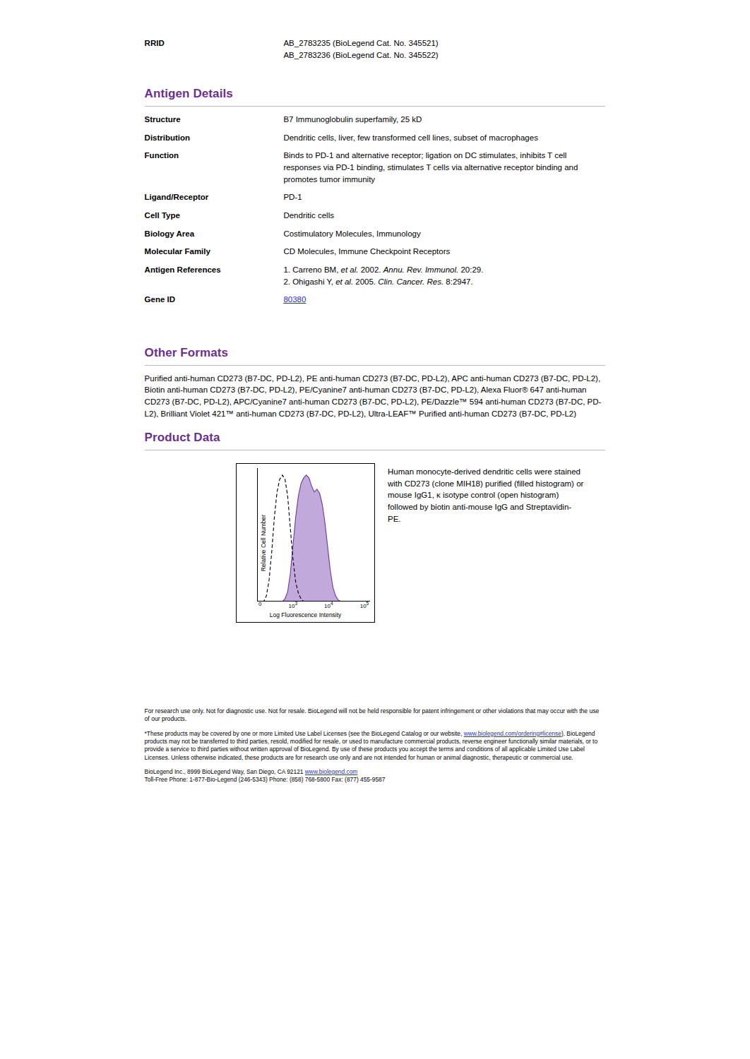| RRID | AB_2783235 (BioLegend Cat. No. 345521) AB_2783236 (BioLegend Cat. No. 345522) |
Antigen Details
| Structure | B7 Immunoglobulin superfamily, 25 kD |
| Distribution | Dendritic cells, liver, few transformed cell lines, subset of macrophages |
| Function | Binds to PD-1 and alternative receptor; ligation on DC stimulates, inhibits T cell responses via PD-1 binding, stimulates T cells via alternative receptor binding and promotes tumor immunity |
| Ligand/Receptor | PD-1 |
| Cell Type | Dendritic cells |
| Biology Area | Costimulatory Molecules, Immunology |
| Molecular Family | CD Molecules, Immune Checkpoint Receptors |
| Antigen References | 1. Carreno BM, et al. 2002. Annu. Rev. Immunol. 20:29. 2. Ohigashi Y, et al. 2005. Clin. Cancer. Res. 8:2947. |
| Gene ID | 80380 |
Other Formats
Purified anti-human CD273 (B7-DC, PD-L2), PE anti-human CD273 (B7-DC, PD-L2), APC anti-human CD273 (B7-DC, PD-L2), Biotin anti-human CD273 (B7-DC, PD-L2), PE/Cyanine7 anti-human CD273 (B7-DC, PD-L2), Alexa Fluor® 647 anti-human CD273 (B7-DC, PD-L2), APC/Cyanine7 anti-human CD273 (B7-DC, PD-L2), PE/Dazzle™ 594 anti-human CD273 (B7-DC, PD-L2), Brilliant Violet 421™ anti-human CD273 (B7-DC, PD-L2), Ultra-LEAF™ Purified anti-human CD273 (B7-DC, PD-L2)
Product Data
Relative Cell Number
0 103 104 105
Log Fluorescence Intensity
Human monocyte-derived dendritic cells were stained with CD273 (clone MIH18) purified (filled histogram) or mouse IgG1, κ isotype control (open histogram) followed by biotin anti-mouse IgG and Streptavidin-PE.
For research use only. Not for diagnostic use. Not for resale. BioLegend will not be held responsible for patent infringement or other violations that may occur with the use of our products.
*These products may be covered by one or more Limited Use Label Licenses (see the BioLegend Catalog or our website, www.biolegend.com/ordering#license). BioLegend products may not be transferred to third parties, resold, modified for resale, or used to manufacture commercial products, reverse engineer functionally similar materials, or to provide a service to third parties without written approval of BioLegend. By use of these products you accept the terms and conditions of all applicable Limited Use Label Licenses. Unless otherwise indicated, these products are for research use only and are not intended for human or animal diagnostic, therapeutic or commercial use.
BioLegend Inc., 8999 BioLegend Way, San Diego, CA 92121 www.biolegend.com
Toll-Free Phone: 1-877-Bio-Legend (246-5343) Phone: (858) 768-5800 Fax: (877) 455-9587